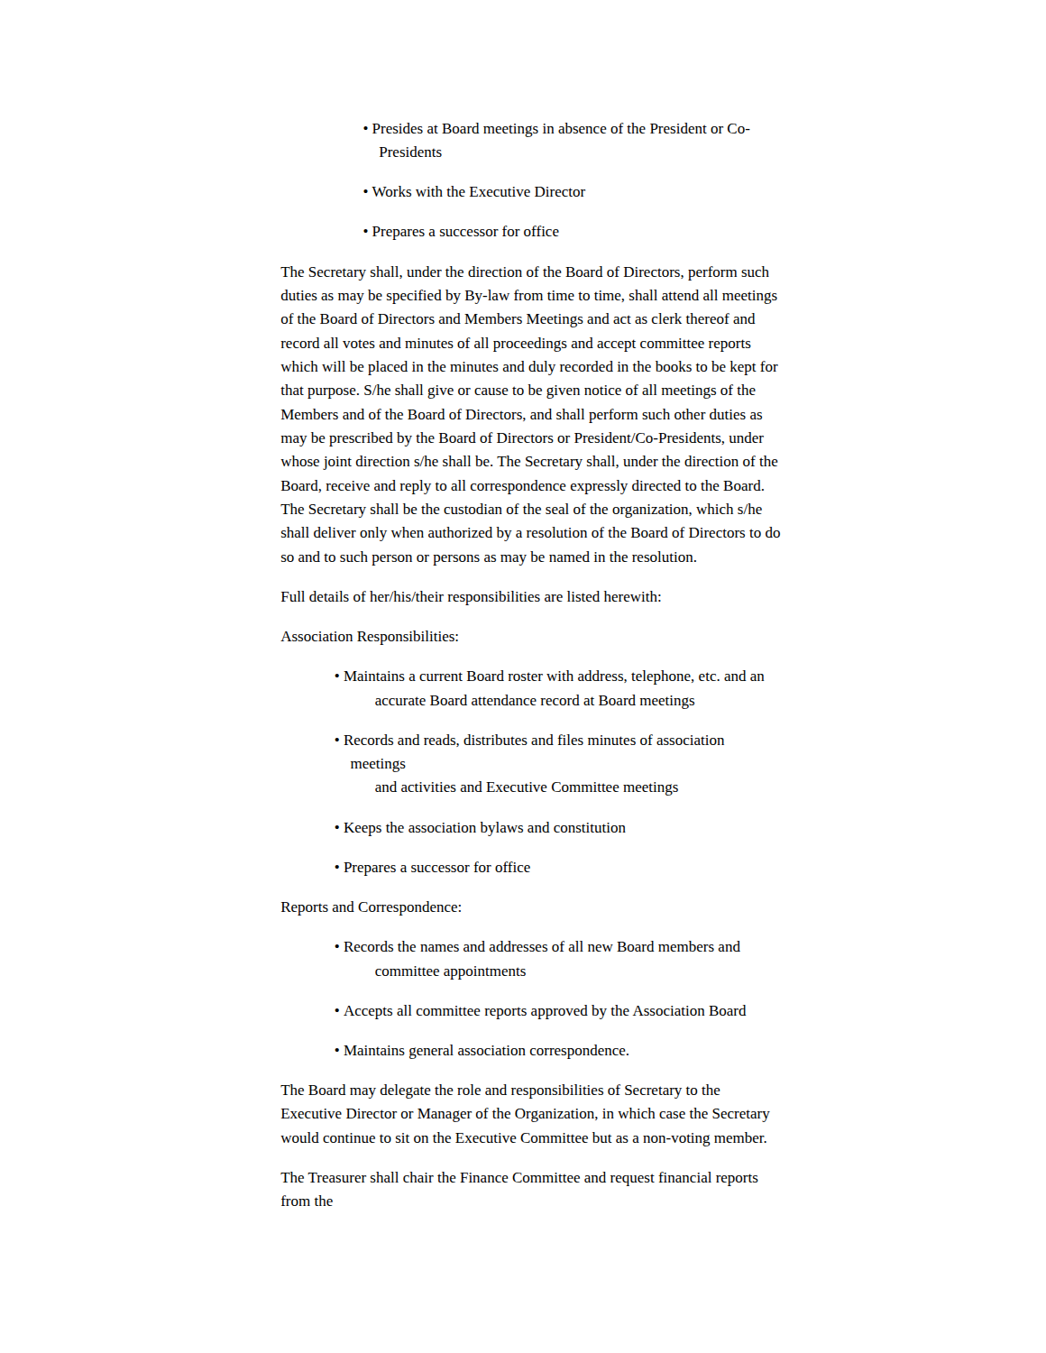Presides at Board meetings in absence of the President or Co-Presidents
Works with the Executive Director
Prepares a successor for office
The Secretary shall, under the direction of the Board of Directors, perform such duties as may be specified by By-law from time to time, shall attend all meetings of the Board of Directors and Members Meetings and act as clerk thereof and record all votes and minutes of all proceedings and accept committee reports which will be placed in the minutes and duly recorded in the books to be kept for that purpose. S/he shall give or cause to be given notice of all meetings of the Members and of the Board of Directors, and shall perform such other duties as may be prescribed by the Board of Directors or President/Co-Presidents, under whose joint direction s/he shall be. The Secretary shall, under the direction of the Board, receive and reply to all correspondence expressly directed to the Board. The Secretary shall be the custodian of the seal of the organization, which s/he shall deliver only when authorized by a resolution of the Board of Directors to do so and to such person or persons as may be named in the resolution.
Full details of her/his/their responsibilities are listed herewith:
Association Responsibilities:
Maintains a current Board roster with address, telephone, etc. and anaccurate Board attendance record at Board meetings
Records and reads, distributes and files minutes of association meetingsand activities and Executive Committee meetings
Keeps the association bylaws and constitution
Prepares a successor for office
Reports and Correspondence:
Records the names and addresses of all new Board members andcommittee appointments
Accepts all committee reports approved by the Association Board
Maintains general association correspondence.
The Board may delegate the role and responsibilities of Secretary to the Executive Director or Manager of the Organization, in which case the Secretary would continue to sit on the Executive Committee but as a non-voting member.
The Treasurer shall chair the Finance Committee and request financial reports from the